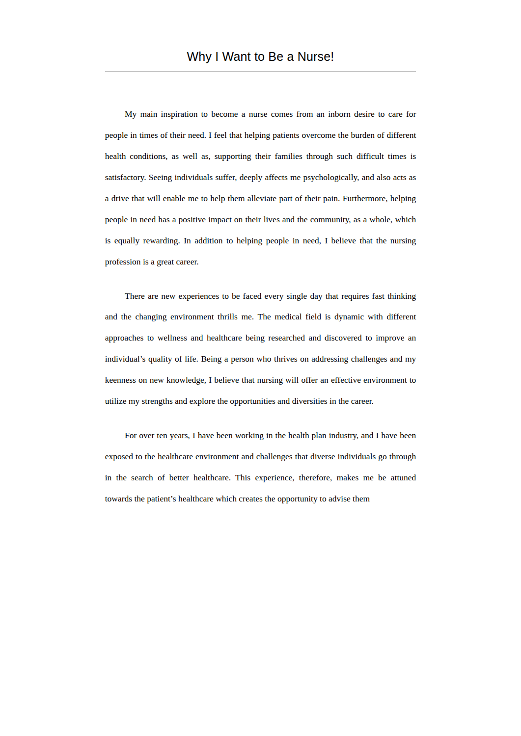Why I Want to Be a Nurse!
My main inspiration to become a nurse comes from an inborn desire to care for people in times of their need. I feel that helping patients overcome the burden of different health conditions, as well as, supporting their families through such difficult times is satisfactory. Seeing individuals suffer, deeply affects me psychologically, and also acts as a drive that will enable me to help them alleviate part of their pain. Furthermore, helping people in need has a positive impact on their lives and the community, as a whole, which is equally rewarding. In addition to helping people in need, I believe that the nursing profession is a great career.
There are new experiences to be faced every single day that requires fast thinking and the changing environment thrills me. The medical field is dynamic with different approaches to wellness and healthcare being researched and discovered to improve an individual’s quality of life. Being a person who thrives on addressing challenges and my keenness on new knowledge, I believe that nursing will offer an effective environment to utilize my strengths and explore the opportunities and diversities in the career.
For over ten years, I have been working in the health plan industry, and I have been exposed to the healthcare environment and challenges that diverse individuals go through in the search of better healthcare. This experience, therefore, makes me be attuned towards the patient’s healthcare which creates the opportunity to advise them